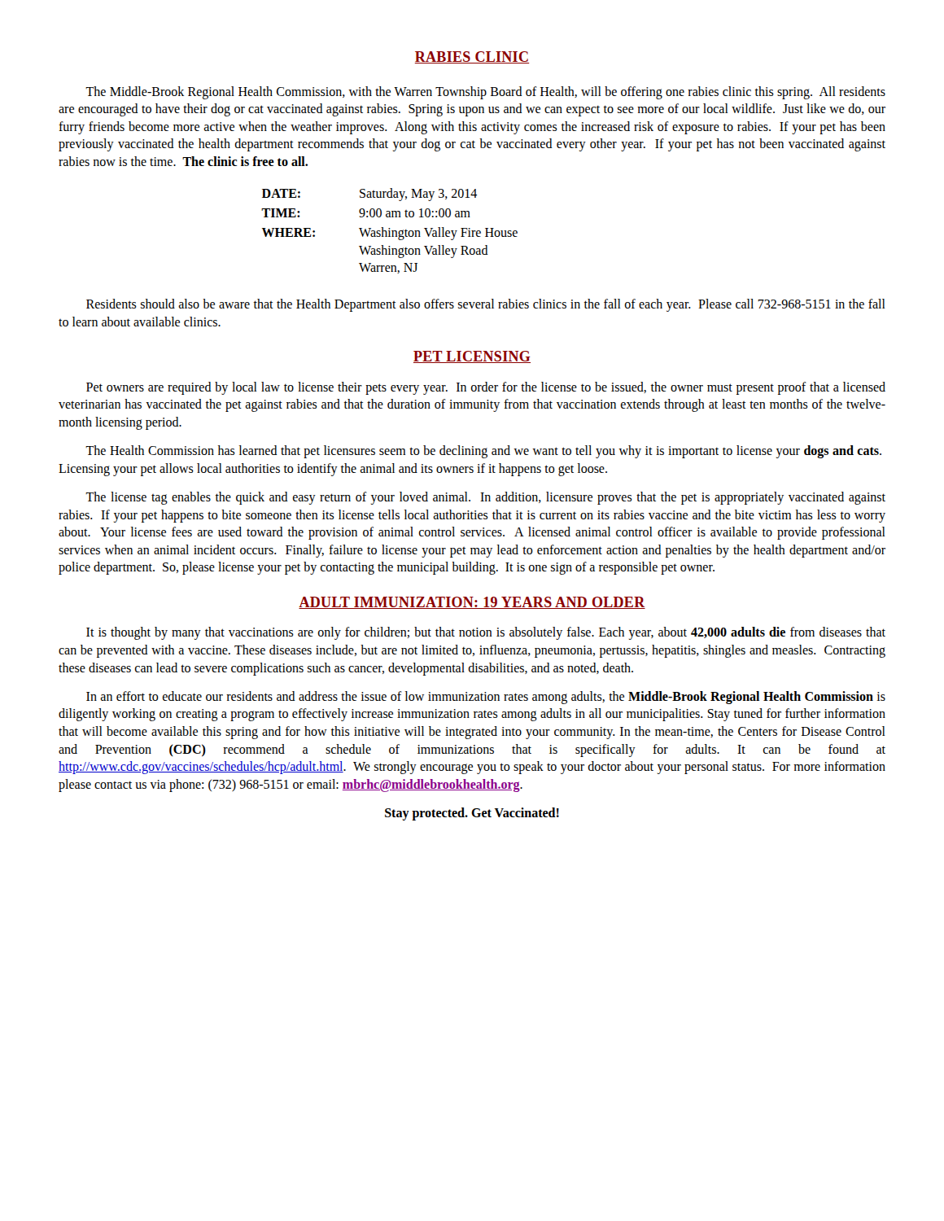RABIES CLINIC
The Middle-Brook Regional Health Commission, with the Warren Township Board of Health, will be offering one rabies clinic this spring. All residents are encouraged to have their dog or cat vaccinated against rabies. Spring is upon us and we can expect to see more of our local wildlife. Just like we do, our furry friends become more active when the weather improves. Along with this activity comes the increased risk of exposure to rabies. If your pet has been previously vaccinated the health department recommends that your dog or cat be vaccinated every other year. If your pet has not been vaccinated against rabies now is the time. The clinic is free to all.
| DATE: | Saturday, May 3, 2014 |
| TIME: | 9:00 am to 10::00 am |
| WHERE: | Washington Valley Fire House Washington Valley Road Warren, NJ |
Residents should also be aware that the Health Department also offers several rabies clinics in the fall of each year. Please call 732-968-5151 in the fall to learn about available clinics.
PET LICENSING
Pet owners are required by local law to license their pets every year. In order for the license to be issued, the owner must present proof that a licensed veterinarian has vaccinated the pet against rabies and that the duration of immunity from that vaccination extends through at least ten months of the twelve-month licensing period.
The Health Commission has learned that pet licensures seem to be declining and we want to tell you why it is important to license your dogs and cats. Licensing your pet allows local authorities to identify the animal and its owners if it happens to get loose.
The license tag enables the quick and easy return of your loved animal. In addition, licensure proves that the pet is appropriately vaccinated against rabies. If your pet happens to bite someone then its license tells local authorities that it is current on its rabies vaccine and the bite victim has less to worry about. Your license fees are used toward the provision of animal control services. A licensed animal control officer is available to provide professional services when an animal incident occurs. Finally, failure to license your pet may lead to enforcement action and penalties by the health department and/or police department. So, please license your pet by contacting the municipal building. It is one sign of a responsible pet owner.
ADULT IMMUNIZATION: 19 YEARS AND OLDER
It is thought by many that vaccinations are only for children; but that notion is absolutely false. Each year, about 42,000 adults die from diseases that can be prevented with a vaccine. These diseases include, but are not limited to, influenza, pneumonia, pertussis, hepatitis, shingles and measles. Contracting these diseases can lead to severe complications such as cancer, developmental disabilities, and as noted, death.
In an effort to educate our residents and address the issue of low immunization rates among adults, the Middle-Brook Regional Health Commission is diligently working on creating a program to effectively increase immunization rates among adults in all our municipalities. Stay tuned for further information that will become available this spring and for how this initiative will be integrated into your community. In the mean-time, the Centers for Disease Control and Prevention (CDC) recommend a schedule of immunizations that is specifically for adults. It can be found at http://www.cdc.gov/vaccines/schedules/hcp/adult.html. We strongly encourage you to speak to your doctor about your personal status. For more information please contact us via phone: (732) 968-5151 or email: mbrhc@middlebrookhealth.org.
Stay protected. Get Vaccinated!